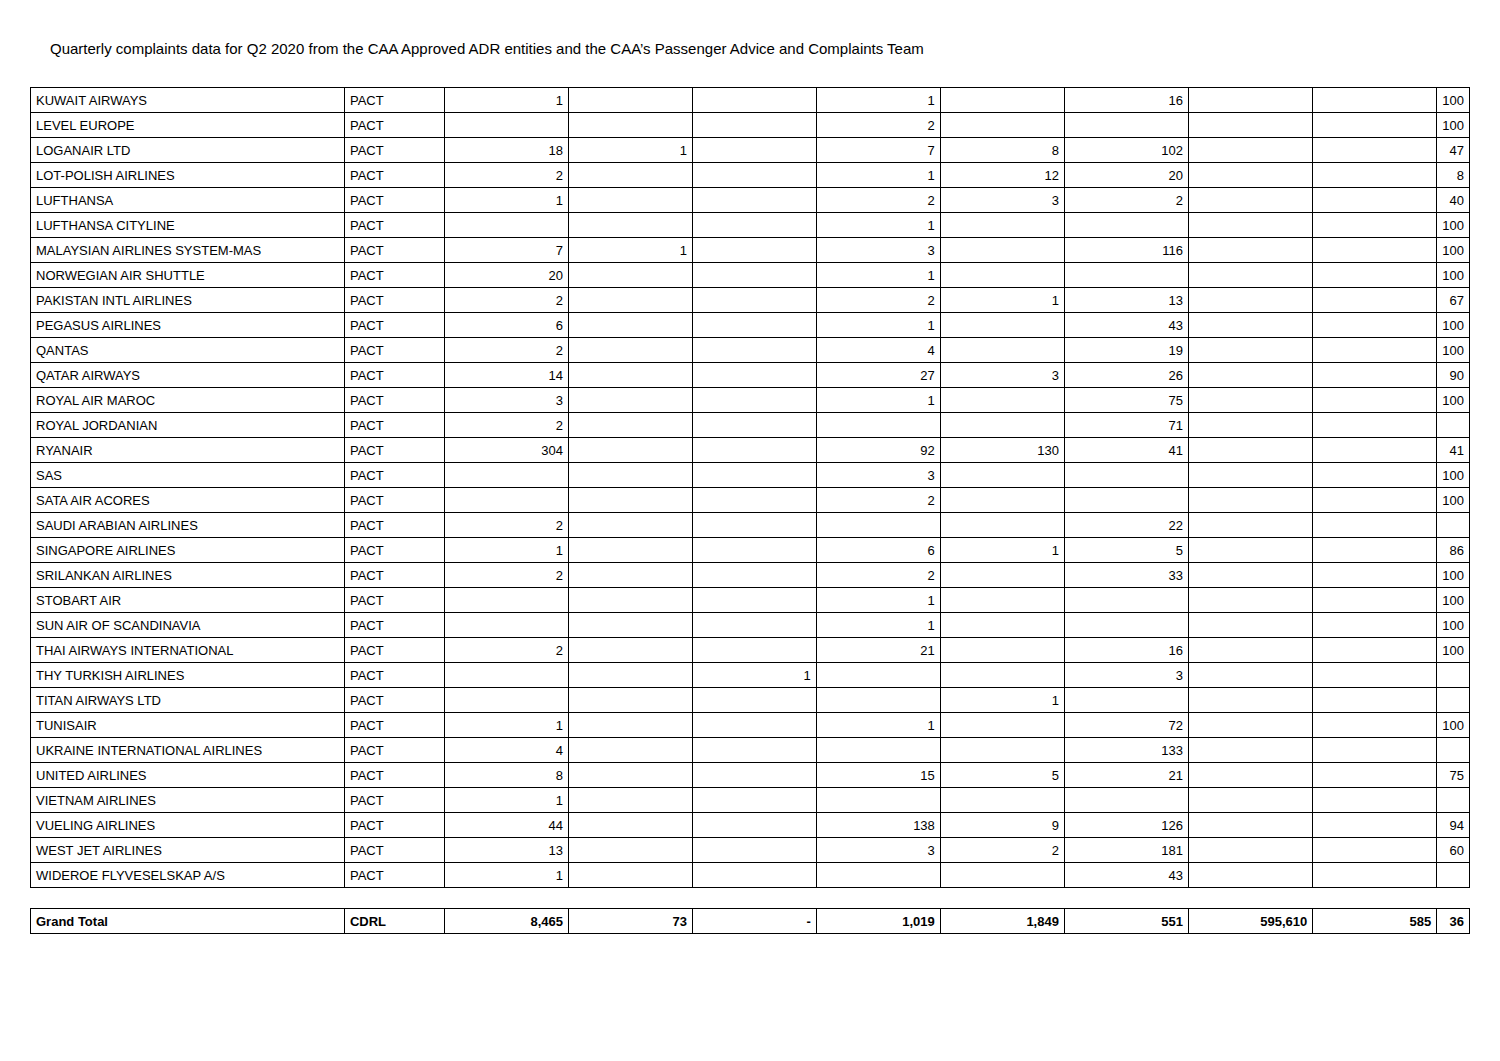Quarterly complaints data for Q2 2020 from the CAA Approved ADR entities and the CAA’s Passenger Advice and Complaints Team
| KUWAIT AIRWAYS | PACT | 1 | | | 1 | | 16 | | | 100 |
| LEVEL EUROPE | PACT | | | | 2 | | | | | 100 |
| LOGANAIR LTD | PACT | 18 | 1 | | 7 | 8 | 102 | | | 47 |
| LOT-POLISH AIRLINES | PACT | 2 | | | 1 | 12 | 20 | | | 8 |
| LUFTHANSA | PACT | 1 | | | 2 | 3 | 2 | | | 40 |
| LUFTHANSA CITYLINE | PACT | | | | 1 | | | | | 100 |
| MALAYSIAN AIRLINES SYSTEM-MAS | PACT | 7 | 1 | | 3 | | 116 | | | 100 |
| NORWEGIAN AIR SHUTTLE | PACT | 20 | | | 1 | | | | | 100 |
| PAKISTAN INTL AIRLINES | PACT | 2 | | | 2 | 1 | 13 | | | 67 |
| PEGASUS AIRLINES | PACT | 6 | | | 1 | | 43 | | | 100 |
| QANTAS | PACT | 2 | | | 4 | | 19 | | | 100 |
| QATAR AIRWAYS | PACT | 14 | | | 27 | 3 | 26 | | | 90 |
| ROYAL AIR MAROC | PACT | 3 | | | 1 | | 75 | | | 100 |
| ROYAL JORDANIAN | PACT | 2 | | | | | 71 | | | |
| RYANAIR | PACT | 304 | | | 92 | 130 | 41 | | | 41 |
| SAS | PACT | | | | 3 | | | | | 100 |
| SATA AIR ACORES | PACT | | | | 2 | | | | | 100 |
| SAUDI ARABIAN AIRLINES | PACT | 2 | | | | | 22 | | | |
| SINGAPORE AIRLINES | PACT | 1 | | | 6 | 1 | 5 | | | 86 |
| SRILANKAN AIRLINES | PACT | 2 | | | 2 | | 33 | | | 100 |
| STOBART AIR | PACT | | | | 1 | | | | | 100 |
| SUN AIR OF SCANDINAVIA | PACT | | | | 1 | | | | | 100 |
| THAI AIRWAYS INTERNATIONAL | PACT | 2 | | | 21 | | 16 | | | 100 |
| THY TURKISH AIRLINES | PACT | | | 1 | | | 3 | | | |
| TITAN AIRWAYS LTD | PACT | | | | | 1 | | | | |
| TUNISAIR | PACT | 1 | | | 1 | | 72 | | | 100 |
| UKRAINE INTERNATIONAL AIRLINES | PACT | 4 | | | | | 133 | | | |
| UNITED AIRLINES | PACT | 8 | | | 15 | 5 | 21 | | | 75 |
| VIETNAM AIRLINES | PACT | 1 | | | | | | | | |
| VUELING AIRLINES | PACT | 44 | | | 138 | 9 | 126 | | | 94 |
| WEST JET AIRLINES | PACT | 13 | | | 3 | 2 | 181 | | | 60 |
| WIDEROE FLYVESELSKAP A/S | PACT | 1 | | | | | 43 | | | |
| Grand Total | CDRL | 8,465 | 73 | - | 1,019 | 1,849 | 551 | 595,610 | 585 | 36 |